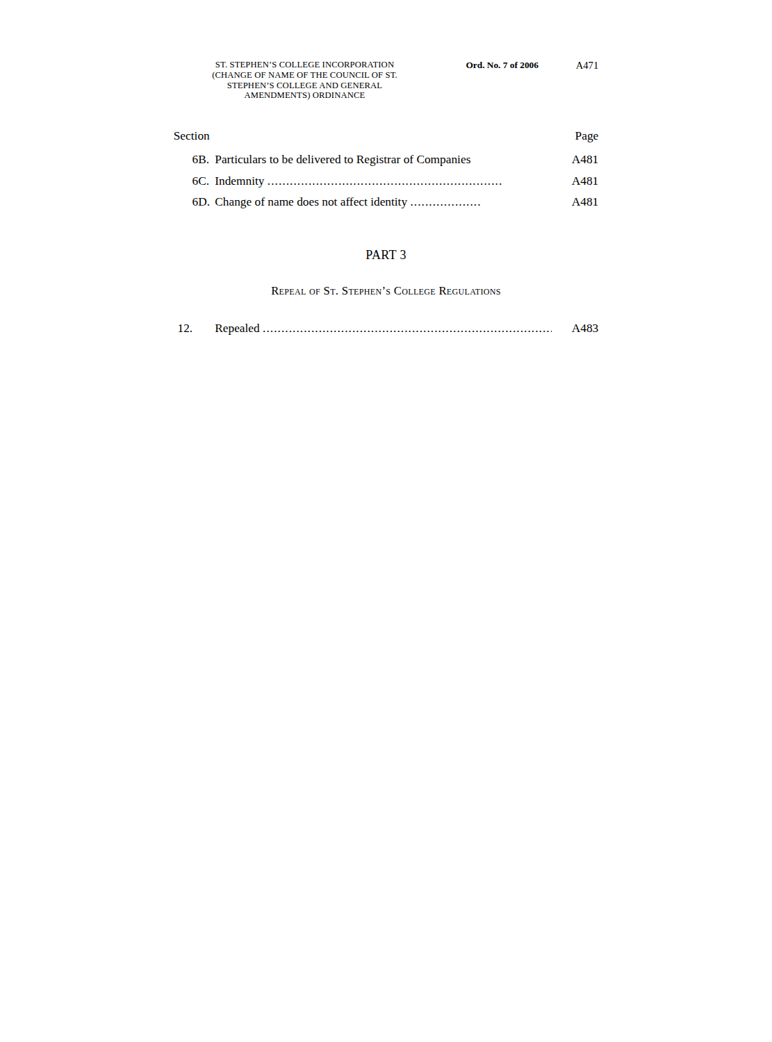St. Stephen’s College Incorporation (Change of Name of the Council of St. Stephen’s College and General Amendments) Ordinance
Ord. No. 7 of 2006
A471
Section Page
6B. Particulars to be delivered to Registrar of Companies A481
6C. Indemnity ............................................................... A481
6D. Change of name does not affect identity ................... A481
PART 3 Repeal of St. Stephen’s College Regulations
12. Repealed .................................................................................. A483